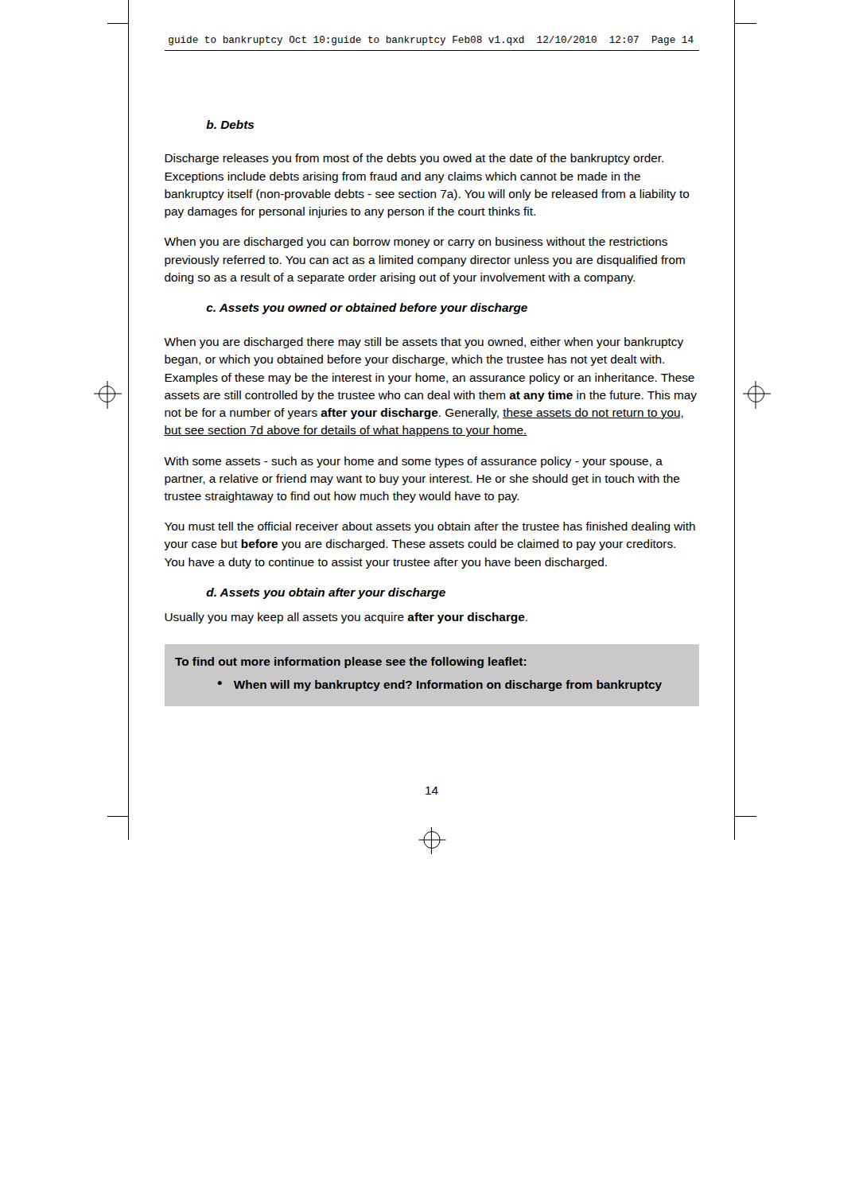guide to bankruptcy Oct 10:guide to bankruptcy Feb08 v1.qxd 12/10/2010 12:07 Page 14
b. Debts
Discharge releases you from most of the debts you owed at the date of the bankruptcy order. Exceptions include debts arising from fraud and any claims which cannot be made in the bankruptcy itself (non-provable debts - see section 7a). You will only be released from a liability to pay damages for personal injuries to any person if the court thinks fit.
When you are discharged you can borrow money or carry on business without the restrictions previously referred to. You can act as a limited company director unless you are disqualified from doing so as a result of a separate order arising out of your involvement with a company.
c. Assets you owned or obtained before your discharge
When you are discharged there may still be assets that you owned, either when your bankruptcy began, or which you obtained before your discharge, which the trustee has not yet dealt with. Examples of these may be the interest in your home, an assurance policy or an inheritance. These assets are still controlled by the trustee who can deal with them at any time in the future. This may not be for a number of years after your discharge. Generally, these assets do not return to you, but see section 7d above for details of what happens to your home.
With some assets - such as your home and some types of assurance policy - your spouse, a partner, a relative or friend may want to buy your interest. He or she should get in touch with the trustee straightaway to find out how much they would have to pay.
You must tell the official receiver about assets you obtain after the trustee has finished dealing with your case but before you are discharged. These assets could be claimed to pay your creditors. You have a duty to continue to assist your trustee after you have been discharged.
d. Assets you obtain after your discharge
Usually you may keep all assets you acquire after your discharge.
To find out more information please see the following leaflet:
When will my bankruptcy end? Information on discharge from bankruptcy
14